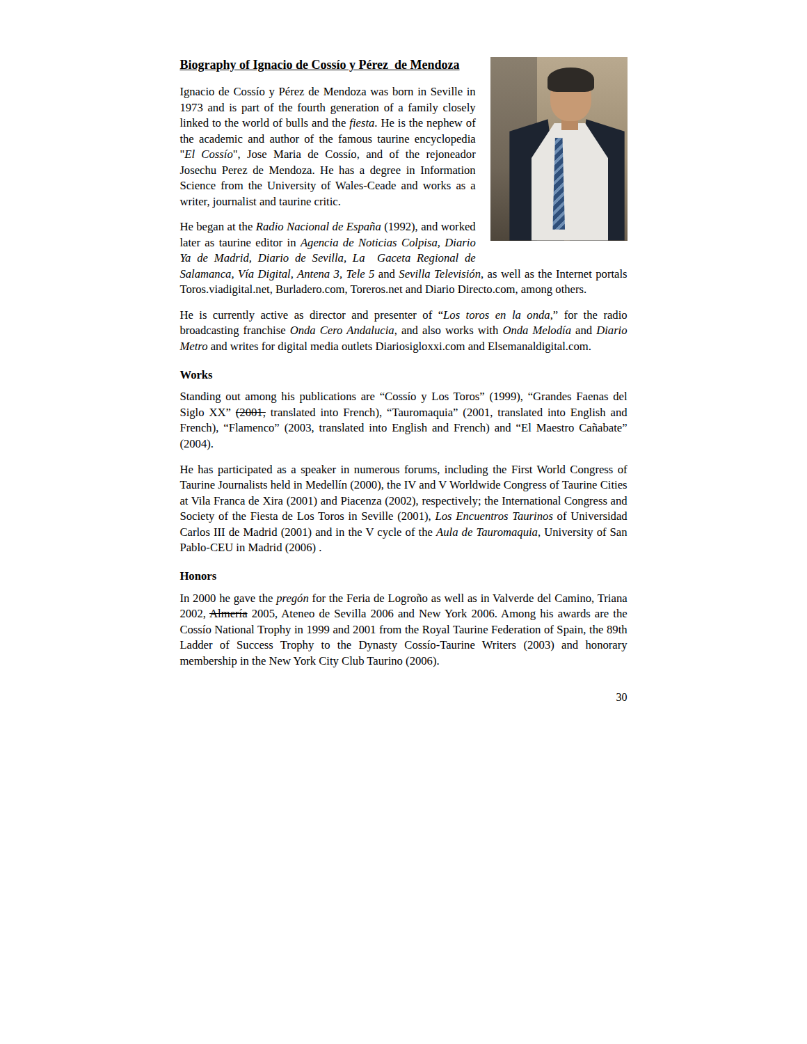Biography of Ignacio de Cossío y Pérez de Mendoza
Ignacio de Cossío y Pérez de Mendoza was born in Seville in 1973 and is part of the fourth generation of a family closely linked to the world of bulls and the fiesta. He is the nephew of the academic and author of the famous taurine encyclopedia "El Cossío", Jose Maria de Cossío, and of the rejoneador Josechu Perez de Mendoza. He has a degree in Information Science from the University of Wales-Ceade and works as a writer, journalist and taurine critic.
He began at the Radio Nacional de España (1992), and worked later as taurine editor in Agencia de Noticias Colpisa, Diario Ya de Madrid, Diario de Sevilla, La Gaceta Regional de Salamanca, Vía Digital, Antena 3, Tele 5 and Sevilla Televisión, as well as the Internet portals Toros.viadigital.net, Burladero.com, Toreros.net and Diario Directo.com, among others.
He is currently active as director and presenter of “Los toros en la onda,” for the radio broadcasting franchise Onda Cero Andalucia, and also works with Onda Melodía and Diario Metro and writes for digital media outlets Diariosigloxxi.com and Elsemanaldigital.com.
Works
Standing out among his publications are “Cossío y Los Toros” (1999), “Grandes Faenas del Siglo XX” (2001, translated into French), “Tauromaquia” (2001, translated into English and French), “Flamenco” (2003, translated into English and French) and “El Maestro Cañabate” (2004).
He has participated as a speaker in numerous forums, including the First World Congress of Taurine Journalists held in Medellín (2000), the IV and V Worldwide Congress of Taurine Cities at Vila Franca de Xira (2001) and Piacenza (2002), respectively; the International Congress and Society of the Fiesta de Los Toros in Seville (2001), Los Encuentros Taurinos of Universidad Carlos III de Madrid (2001) and in the V cycle of the Aula de Tauromaquia, University of San Pablo-CEU in Madrid (2006) .
Honors
In 2000 he gave the pregón for the Feria de Logroño as well as in Valverde del Camino, Triana 2002, Almería 2005, Ateneo de Sevilla 2006 and New York 2006. Among his awards are the Cossío National Trophy in 1999 and 2001 from the Royal Taurine Federation of Spain, the 89th Ladder of Success Trophy to the Dynasty Cossío-Taurine Writers (2003) and honorary membership in the New York City Club Taurino (2006).
30